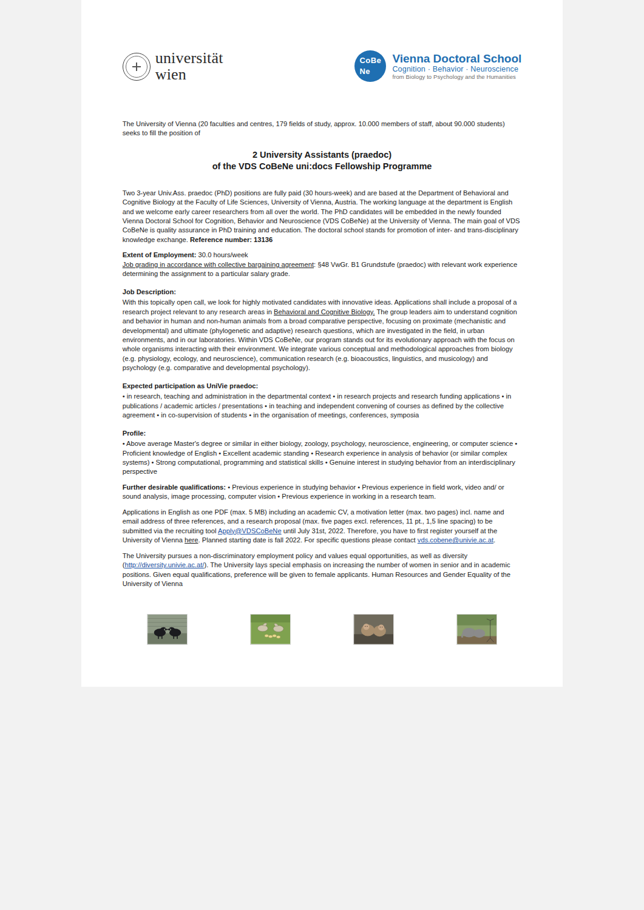universität wien
CoBe
Ne
Vienna Doctoral School
Cognition · Behavior · Neuroscience
from Biology to Psychology and the Humanities
The University of Vienna (20 faculties and centres, 179 fields of study, approx. 10.000 members of staff, about 90.000 students) seeks to fill the position of
2 University Assistants (praedoc)
of the VDS CoBeNe uni:docs Fellowship Programme
Two 3-year Univ.Ass. praedoc (PhD) positions are fully paid (30 hours-week) and are based at the Department of Behavioral and Cognitive Biology at the Faculty of Life Sciences, University of Vienna, Austria. The working language at the department is English and we welcome early career researchers from all over the world. The PhD candidates will be embedded in the newly founded Vienna Doctoral School for Cognition, Behavior and Neuroscience (VDS CoBeNe) at the University of Vienna. The main goal of VDS CoBeNe is quality assurance in PhD training and education. The doctoral school stands for promotion of inter- and trans-disciplinary knowledge exchange. Reference number: 13136
Extent of Employment: 30.0 hours/week
Job grading in accordance with collective bargaining agreement: §48 VwGr. B1 Grundstufe (praedoc) with relevant work experience determining the assignment to a particular salary grade.
Job Description:
With this topically open call, we look for highly motivated candidates with innovative ideas. Applications shall include a proposal of a research project relevant to any research areas in Behavioral and Cognitive Biology. The group leaders aim to understand cognition and behavior in human and non-human animals from a broad comparative perspective, focusing on proximate (mechanistic and developmental) and ultimate (phylogenetic and adaptive) research questions, which are investigated in the field, in urban environments, and in our laboratories. Within VDS CoBeNe, our program stands out for its evolutionary approach with the focus on whole organisms interacting with their environment. We integrate various conceptual and methodological approaches from biology (e.g. physiology, ecology, and neuroscience), communication research (e.g. bioacoustics, linguistics, and musicology) and psychology (e.g. comparative and developmental psychology).
Expected participation as UniVie praedoc:
• in research, teaching and administration in the departmental context • in research projects and research funding applications • in publications / academic articles / presentations • in teaching and independent convening of courses as defined by the collective agreement • in co-supervision of students • in the organisation of meetings, conferences, symposia
Profile:
• Above average Master's degree or similar in either biology, zoology, psychology, neuroscience, engineering, or computer science • Proficient knowledge of English • Excellent academic standing • Research experience in analysis of behavior (or similar complex systems) • Strong computational, programming and statistical skills • Genuine interest in studying behavior from an interdisciplinary perspective
Further desirable qualifications: • Previous experience in studying behavior • Previous experience in field work, video and/ or sound analysis, image processing, computer vision • Previous experience in working in a research team.
Applications in English as one PDF (max. 5 MB) including an academic CV, a motivation letter (max. two pages) incl. name and email address of three references, and a research proposal (max. five pages excl. references, 11 pt., 1,5 line spacing) to be submitted via the recruiting tool Apply@VDSCoBeNe until July 31st, 2022. Therefore, you have to first register yourself at the University of Vienna here. Planned starting date is fall 2022. For specific questions please contact vds.cobene@univie.ac.at.
The University pursues a non-discriminatory employment policy and values equal opportunities, as well as diversity (http://diversity.univie.ac.at/). The University lays special emphasis on increasing the number of women in senior and in academic positions. Given equal qualifications, preference will be given to female applicants. Human Resources and Gender Equality of the University of Vienna